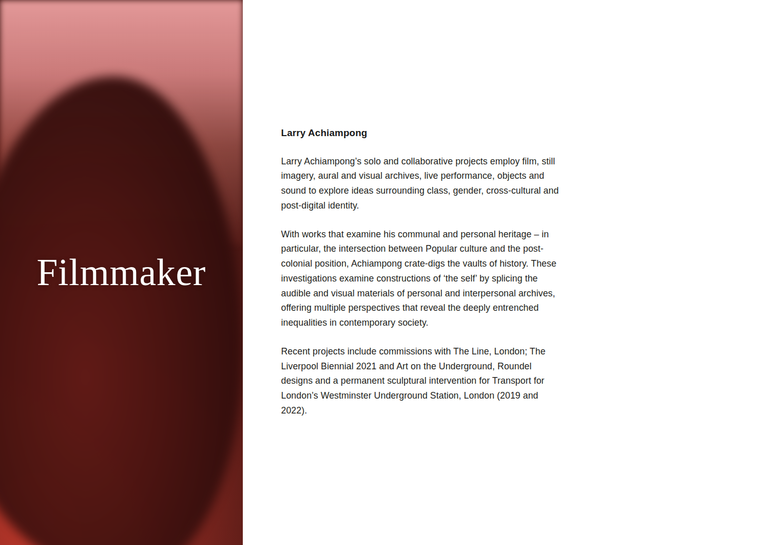Filmmaker
Larry Achiampong
Larry Achiampong’s solo and collaborative projects employ film, still imagery, aural and visual archives, live performance, objects and sound to explore ideas surrounding class, gender, cross-cultural and post-digital identity.
With works that examine his communal and personal heritage – in particular, the intersection between Popular culture and the post-colonial position, Achiampong crate-digs the vaults of history. These investigations examine constructions of ‘the self’ by splicing the audible and visual materials of personal and interpersonal archives, offering multiple perspectives that reveal the deeply entrenched inequalities in contemporary society.
Recent projects include commissions with The Line, London; The Liverpool Biennial 2021 and Art on the Underground, Roundel designs and a permanent sculptural intervention for Transport for London’s Westminster Underground Station, London (2019 and 2022).